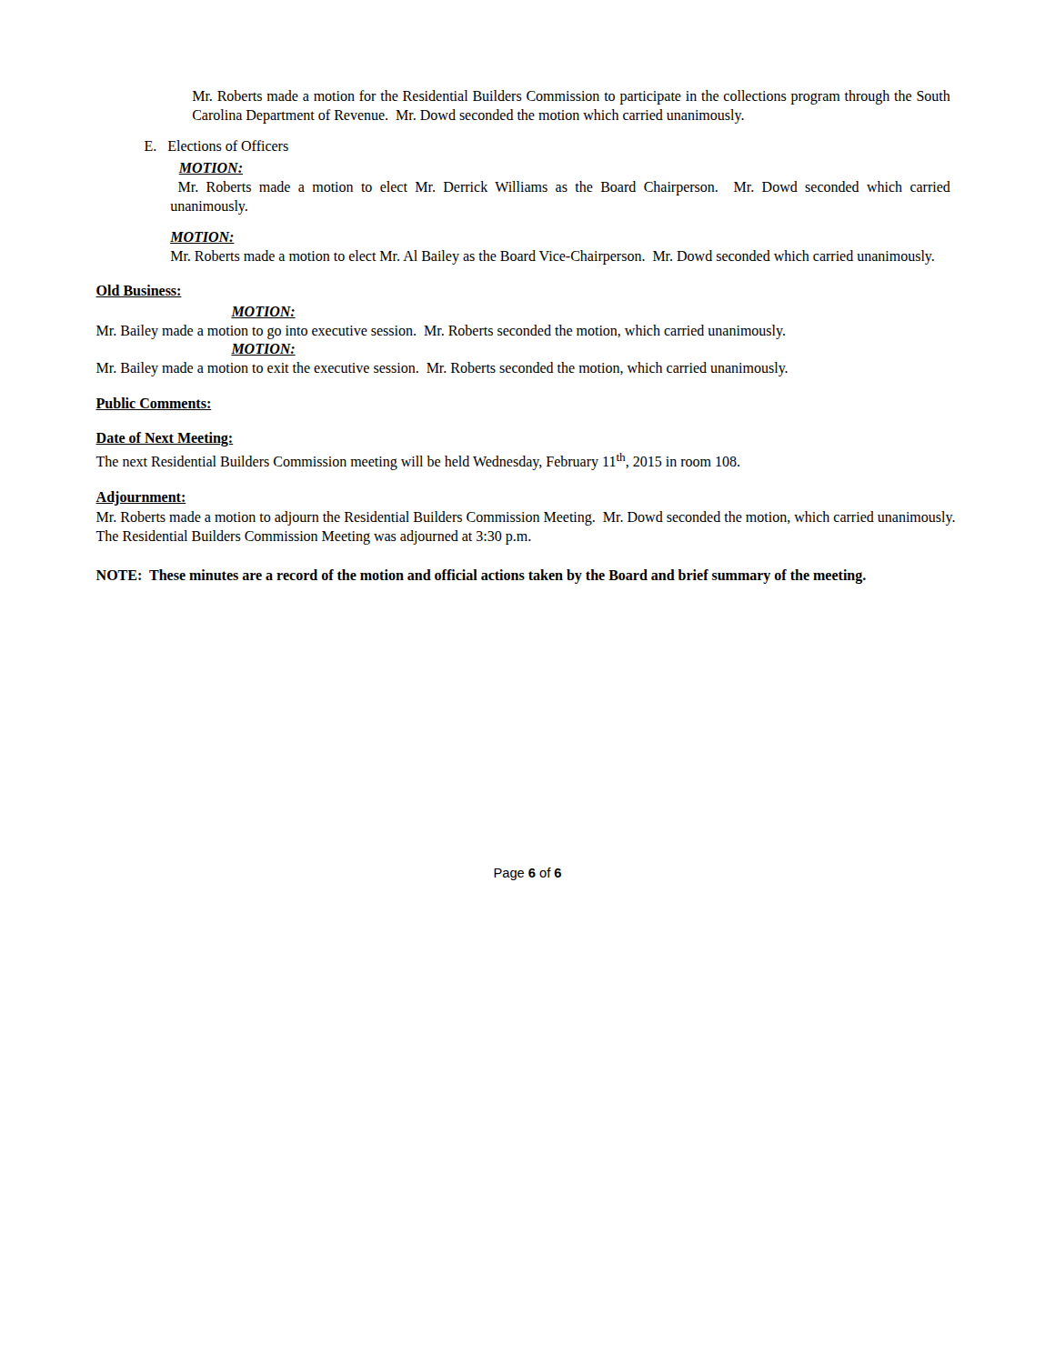Mr. Roberts made a motion for the Residential Builders Commission to participate in the collections program through the South Carolina Department of Revenue. Mr. Dowd seconded the motion which carried unanimously.
E. Elections of Officers
MOTION:
Mr. Roberts made a motion to elect Mr. Derrick Williams as the Board Chairperson. Mr. Dowd seconded which carried unanimously.
MOTION:
Mr. Roberts made a motion to elect Mr. Al Bailey as the Board Vice-Chairperson. Mr. Dowd seconded which carried unanimously.
Old Business:
MOTION:
Mr. Bailey made a motion to go into executive session. Mr. Roberts seconded the motion, which carried unanimously.
MOTION:
Mr. Bailey made a motion to exit the executive session. Mr. Roberts seconded the motion, which carried unanimously.
Public Comments:
Date of Next Meeting:
The next Residential Builders Commission meeting will be held Wednesday, February 11th, 2015 in room 108.
Adjournment:
Mr. Roberts made a motion to adjourn the Residential Builders Commission Meeting. Mr. Dowd seconded the motion, which carried unanimously. The Residential Builders Commission Meeting was adjourned at 3:30 p.m.
NOTE: These minutes are a record of the motion and official actions taken by the Board and brief summary of the meeting.
Page 6 of 6